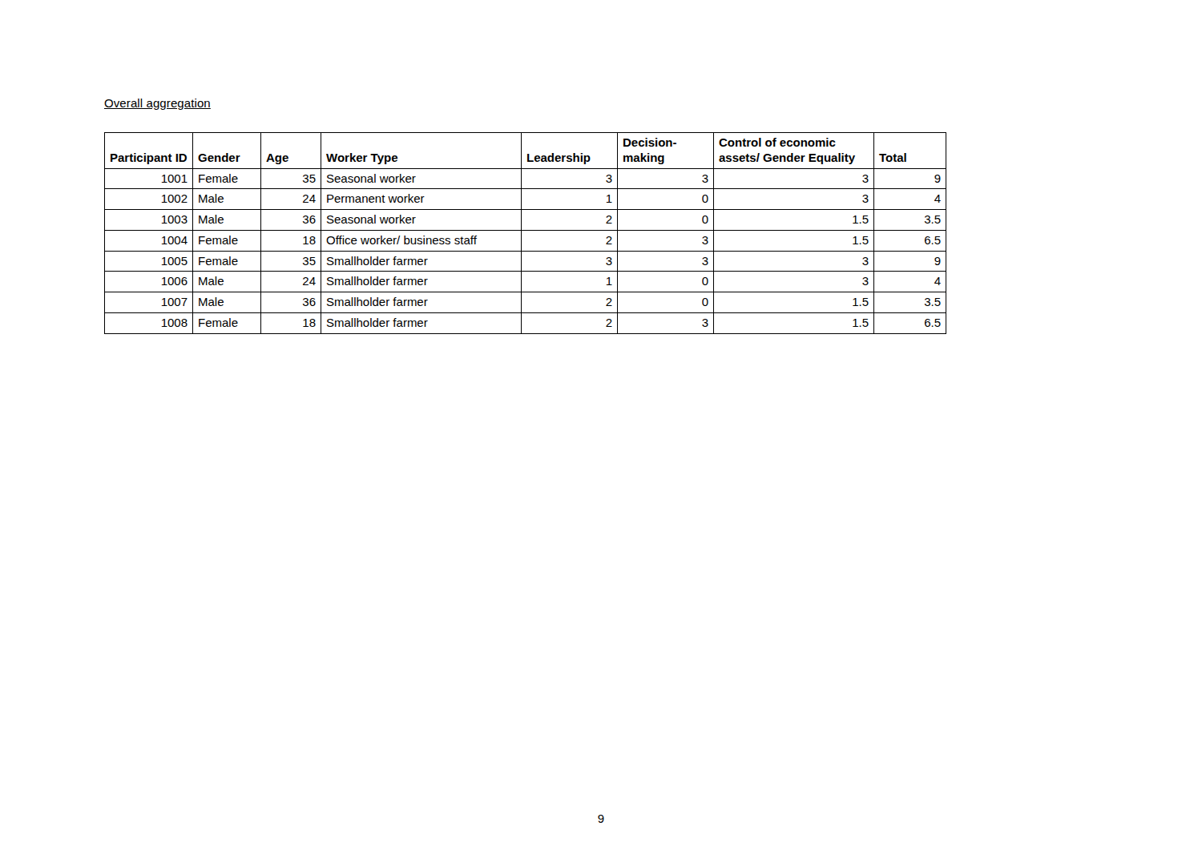Overall aggregation
| Participant ID | Gender | Age | Worker Type | Leadership | Decision-making | Control of economic assets/ Gender Equality | Total |
| --- | --- | --- | --- | --- | --- | --- | --- |
| 1001 | Female | 35 | Seasonal worker | 3 | 3 | 3 | 9 |
| 1002 | Male | 24 | Permanent worker | 1 | 0 | 3 | 4 |
| 1003 | Male | 36 | Seasonal worker | 2 | 0 | 1.5 | 3.5 |
| 1004 | Female | 18 | Office worker/ business staff | 2 | 3 | 1.5 | 6.5 |
| 1005 | Female | 35 | Smallholder farmer | 3 | 3 | 3 | 9 |
| 1006 | Male | 24 | Smallholder farmer | 1 | 0 | 3 | 4 |
| 1007 | Male | 36 | Smallholder farmer | 2 | 0 | 1.5 | 3.5 |
| 1008 | Female | 18 | Smallholder farmer | 2 | 3 | 1.5 | 6.5 |
9